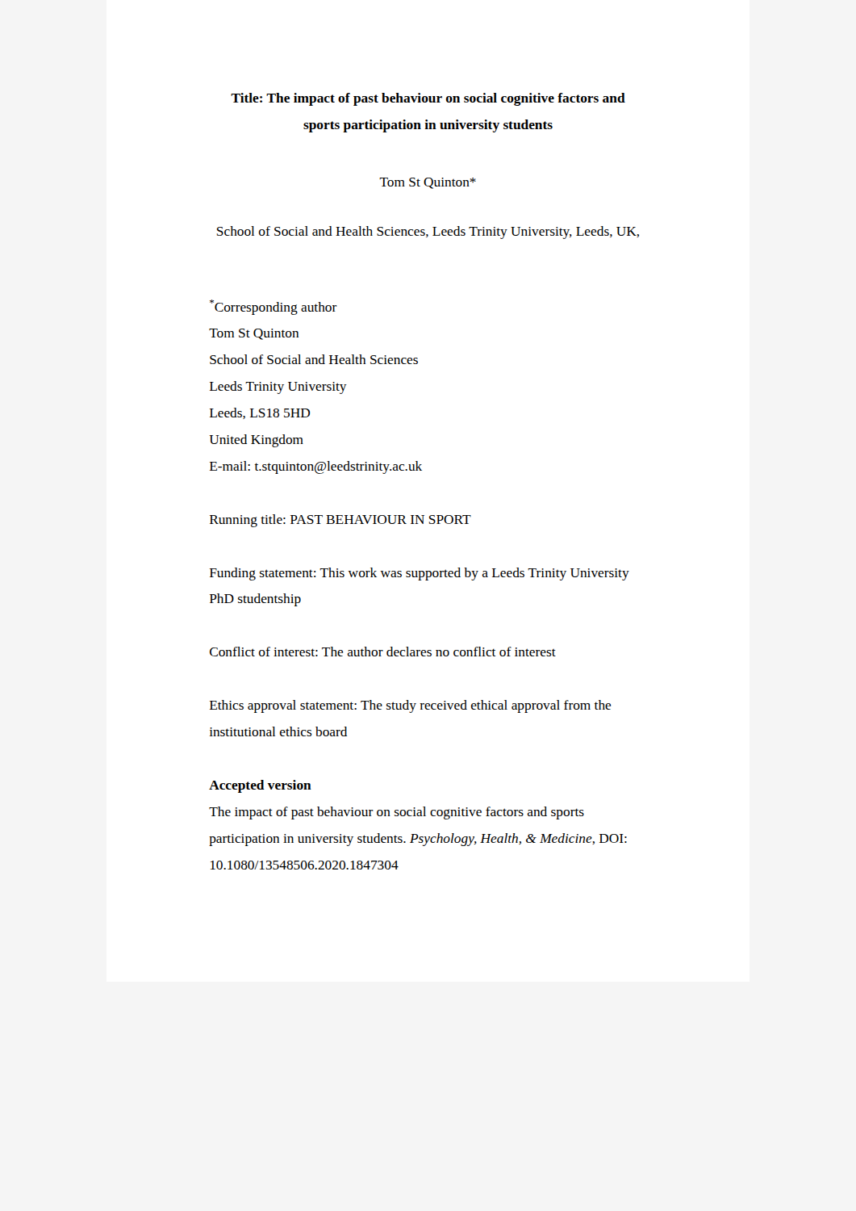Title: The impact of past behaviour on social cognitive factors and sports participation in university students
Tom St Quinton*
School of Social and Health Sciences, Leeds Trinity University, Leeds, UK,
*Corresponding author
Tom St Quinton
School of Social and Health Sciences
Leeds Trinity University
Leeds, LS18 5HD
United Kingdom
E-mail: t.stquinton@leedstrinity.ac.uk
Running title: PAST BEHAVIOUR IN SPORT
Funding statement: This work was supported by a Leeds Trinity University PhD studentship
Conflict of interest: The author declares no conflict of interest
Ethics approval statement: The study received ethical approval from the institutional ethics board
Accepted version
The impact of past behaviour on social cognitive factors and sports participation in university students. Psychology, Health, & Medicine, DOI: 10.1080/13548506.2020.1847304